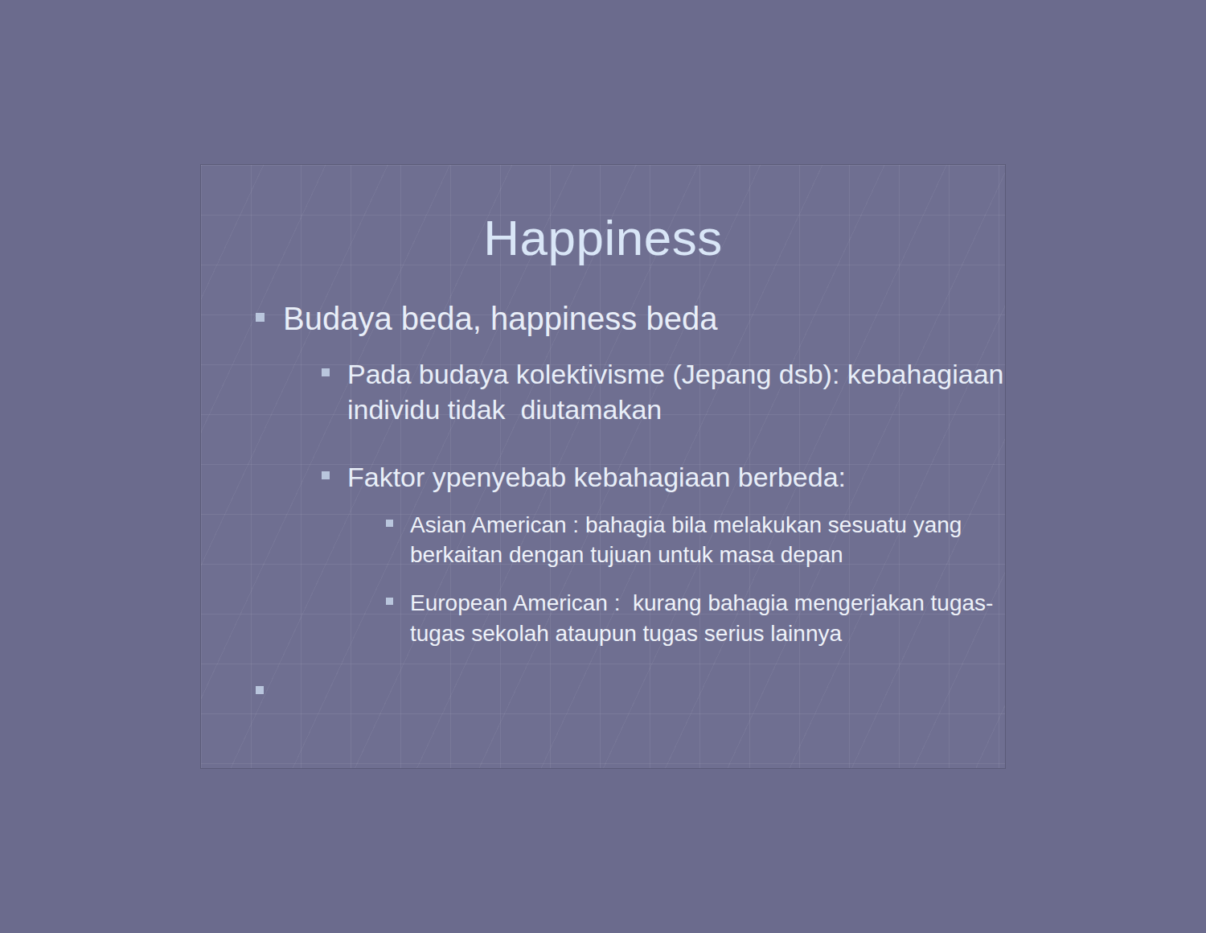Happiness
Budaya beda, happiness beda
Pada budaya kolektivisme (Jepang dsb): kebahagiaan individu tidak diutamakan
Faktor ypenyebab kebahagiaan berbeda:
Asian American : bahagia bila melakukan sesuatu yang berkaitan dengan tujuan untuk masa depan
European American : kurang bahagia mengerjakan tugas-tugas sekolah ataupun tugas serius lainnya